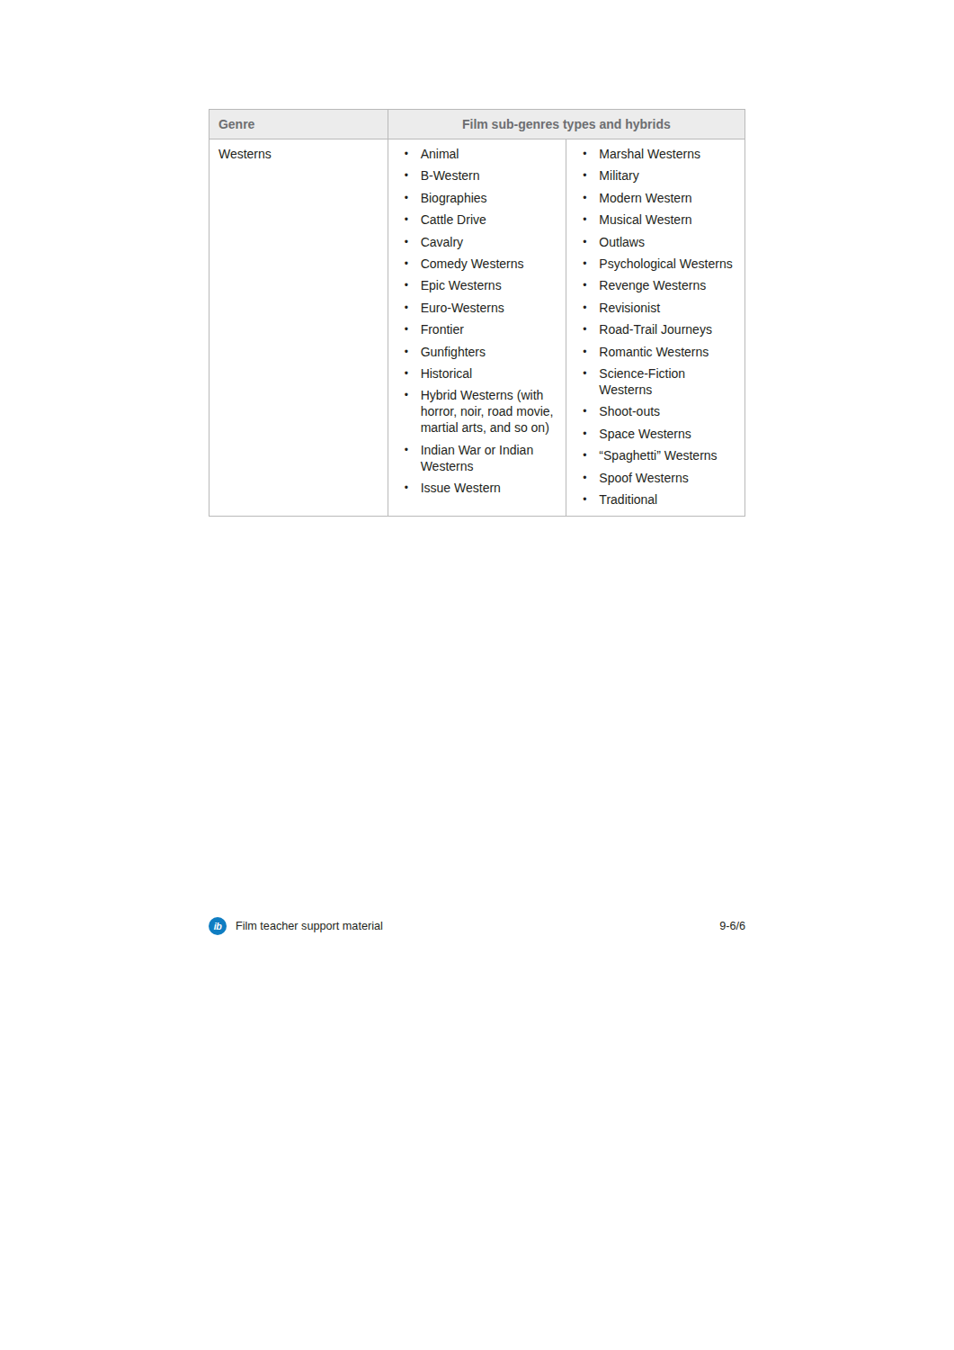| Genre | Film sub-genres types and hybrids |
| --- | --- |
| Westerns | Animal B-Western Biographies Cattle Drive Cavalry Comedy Westerns Epic Westerns Euro-Westerns Frontier Gunfighters Historical Hybrid Westerns (with horror, noir, road movie, martial arts, and so on) Indian War or Indian Westerns Issue Western | Marshal Westerns Military Modern Western Musical Western Outlaws Psychological Westerns Revenge Westerns Revisionist Road-Trail Journeys Romantic Westerns Science-Fiction Westerns Shoot-outs Space Westerns “Spaghetti” Westerns Spoof Westerns Traditional |
ib Film teacher support material 9-6/6